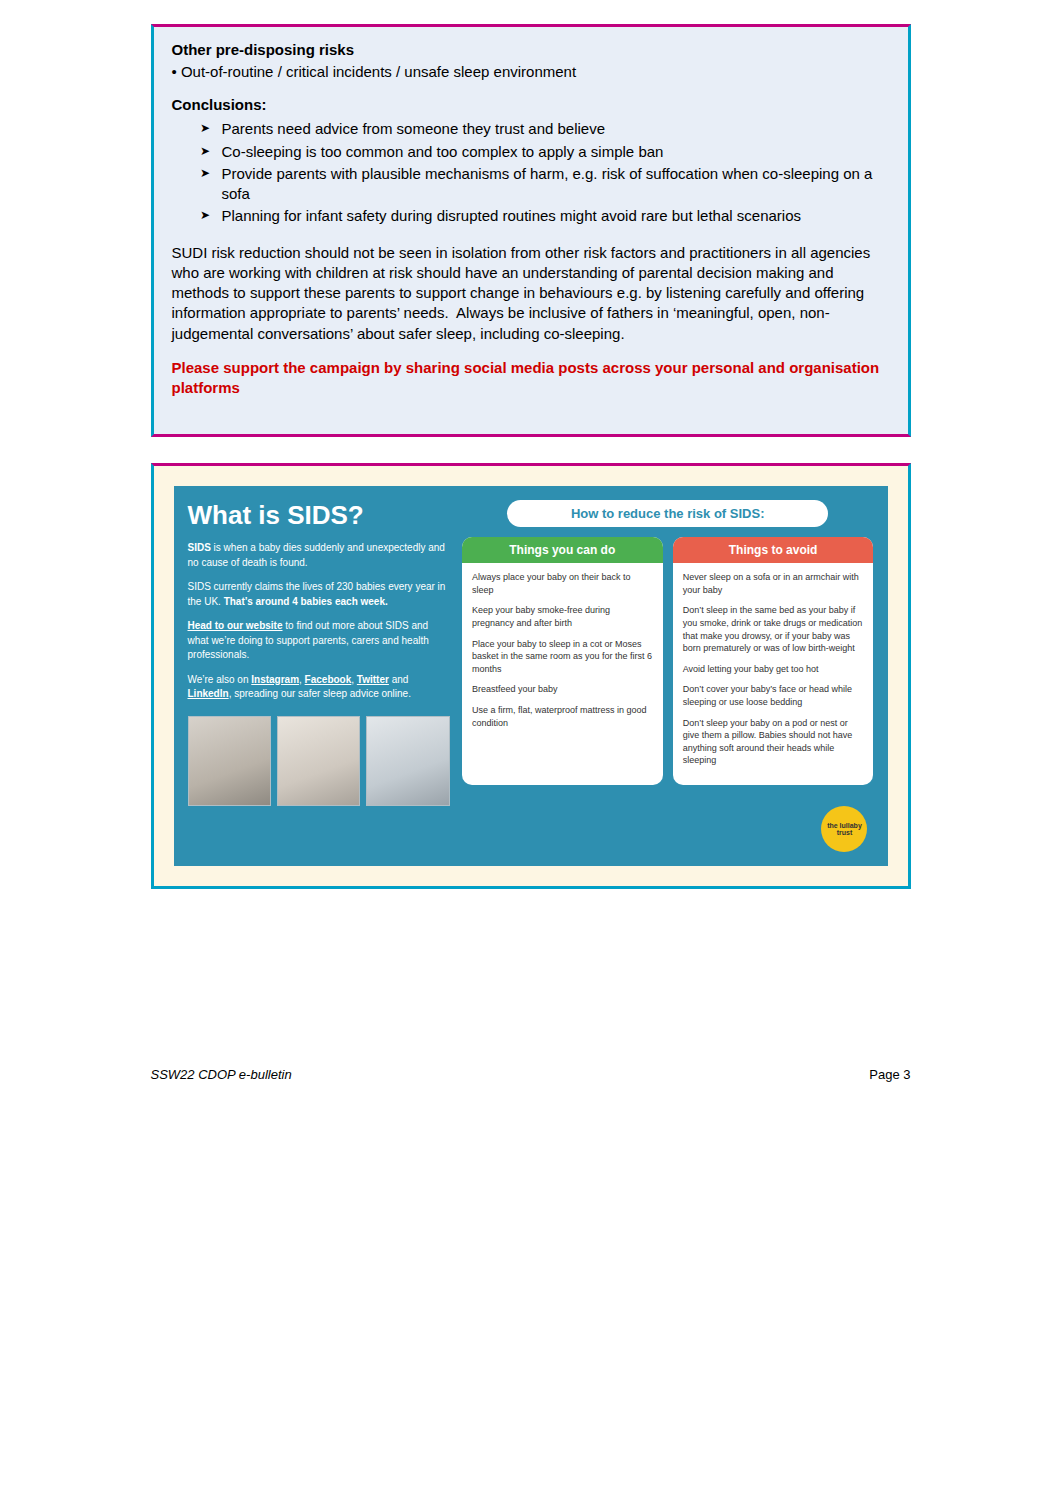Other pre-disposing risks
• Out-of-routine / critical incidents / unsafe sleep environment
Conclusions:
Parents need advice from someone they trust and believe
Co-sleeping is too common and too complex to apply a simple ban
Provide parents with plausible mechanisms of harm, e.g. risk of suffocation when co-sleeping on a sofa
Planning for infant safety during disrupted routines might avoid rare but lethal scenarios
SUDI risk reduction should not be seen in isolation from other risk factors and practitioners in all agencies who are working with children at risk should have an understanding of parental decision making and methods to support these parents to support change in behaviours e.g. by listening carefully and offering information appropriate to parents’ needs. Always be inclusive of fathers in ‘meaningful, open, non-judgemental conversations’ about safer sleep, including co-sleeping.
Please support the campaign by sharing social media posts across your personal and organisation platforms
What is SIDS?
SIDS is when a baby dies suddenly and unexpectedly and no cause of death is found.
SIDS currently claims the lives of 230 babies every year in the UK. That’s around 4 babies each week.
Head to our website to find out more about SIDS and what we’re doing to support parents, carers and health professionals.
We’re also on Instagram, Facebook, Twitter and LinkedIn, spreading our safer sleep advice online.
How to reduce the risk of SIDS:
Things you can do
Always place your baby on their back to sleep
Keep your baby smoke-free during pregnancy and after birth
Place your baby to sleep in a cot or Moses basket in the same room as you for the first 6 months
Breastfeed your baby
Use a firm, flat, waterproof mattress in good condition
Things to avoid
Never sleep on a sofa or in an armchair with your baby
Don’t sleep in the same bed as your baby if you smoke, drink or take drugs or medication that make you drowsy, or if your baby was born prematurely or was of low birth-weight
Avoid letting your baby get too hot
Don’t cover your baby’s face or head while sleeping or use loose bedding
Don’t sleep your baby on a pod or nest or give them a pillow. Babies should not have anything soft around their heads while sleeping
the lullaby trust
SSW22 CDOP e-bulletin
Page 3